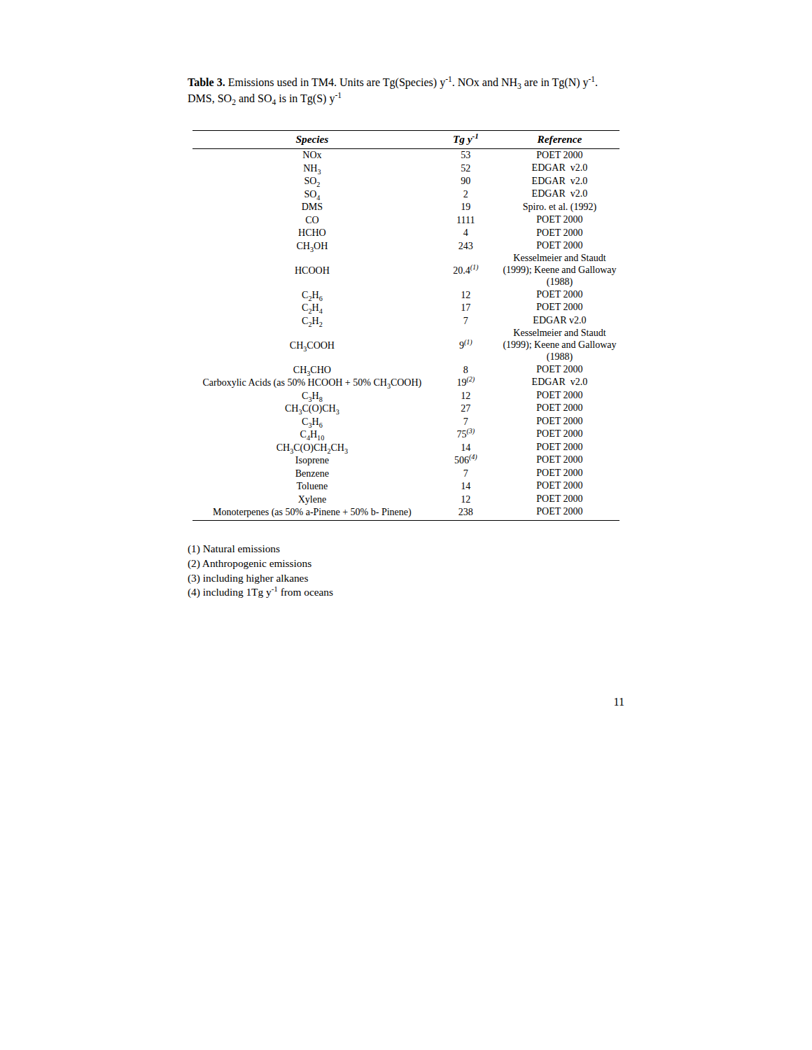Table 3. Emissions used in TM4. Units are Tg(Species) y-1. NOx and NH3 are in Tg(N) y-1. DMS, SO2 and SO4 is in Tg(S) y-1
| Species | Tg y -1 | Reference |
| --- | --- | --- |
| NOx | 53 | POET 2000 |
| NH 3 | 52 | EDGAR v2.0 |
| SO 2 | 90 | EDGAR v2.0 |
| SO 4 | 2 | EDGAR v2.0 |
| DMS | 19 | Spiro. et al. (1992) |
| CO | 1111 | POET 2000 |
| HCHO | 4 | POET 2000 |
| CH 3 OH | 243 | POET 2000 |
| HCOOH | 20.4 (1) | Kesselmeier and Staudt (1999); Keene and Galloway (1988) |
| C 2 H 6 | 12 | POET 2000 |
| C 2 H 4 | 17 | POET 2000 |
| C 2 H 2 | 7 | EDGAR v2.0 |
| CH 3 COOH | 9 (1) | Kesselmeier and Staudt (1999); Keene and Galloway (1988) |
| CH 3 CHO | 8 | POET 2000 |
| Carboxylic Acids (as 50% HCOOH + 50% CH 3 COOH) | 19 (2) | EDGAR v2.0 |
| C 3 H 8 | 12 | POET 2000 |
| CH 3 C(O)CH 3 | 27 | POET 2000 |
| C 3 H 6 | 7 | POET 2000 |
| C 4 H 10 | 75 (3) | POET 2000 |
| CH 3 C(O)CH 2 CH 3 | 14 | POET 2000 |
| Isoprene | 506 (4) | POET 2000 |
| Benzene | 7 | POET 2000 |
| Toluene | 14 | POET 2000 |
| Xylene | 12 | POET 2000 |
| Monoterpenes (as 50% a-Pinene + 50% b- Pinene) | 238 | POET 2000 |
(1) Natural emissions
(2) Anthropogenic emissions
(3) including higher alkanes
(4) including 1Tg y-1 from oceans
11